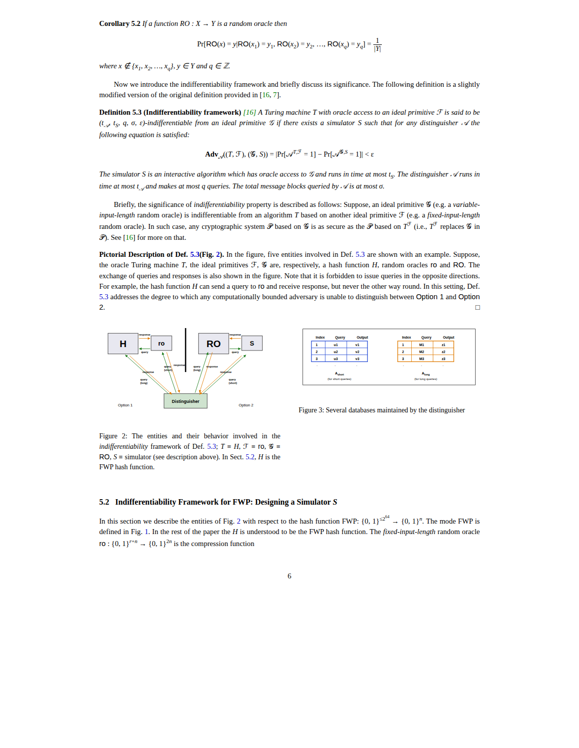Corollary 5.2 If a function RO : X → Y is a random oracle then
Pr[RO(x) = y|RO(x1) = y1, RO(x2) = y2, …, RO(xq) = yq] = 1|Y|
where x ∉ {x1, x2, …, xq}, y ∈ Y and q ∈ ℤ.
Now we introduce the indifferentiability framework and briefly discuss its significance. The following definition is a slightly modified version of the original definition provided in [16, 7].
Definition 5.3 (Indifferentiability framework) [16] A Turing machine T with oracle access to an ideal primitive ℱ is said to be (t𝒜, tS, q, σ, ε)-indifferentiable from an ideal primitive 𝒢 if there exists a simulator S such that for any distinguisher 𝒜 the following equation is satisfied:
Adv𝒜((T, ℱ), (𝒢, S)) = |Pr[𝒜T,ℱ = 1] − Pr[𝒜𝒢,S = 1]| < ε
The simulator S is an interactive algorithm which has oracle access to 𝒢 and runs in time at most tS. The distinguisher 𝒜 runs in time at most t𝒜 and makes at most q queries. The total message blocks queried by 𝒜 is at most σ.
Briefly, the significance of indifferentiability property is described as follows: Suppose, an ideal primitive 𝒢 (e.g. a variable-input-length random oracle) is indifferentiable from an algorithm T based on another ideal primitive ℱ (e.g. a fixed-input-length random oracle). In such case, any cryptographic system 𝒫 based on 𝒢 is as secure as the 𝒫 based on Tℱ (i.e., Tℱ replaces 𝒢 in 𝒫). See [16] for more on that.
Pictorial Description of Def. 5.3(Fig. 2). In the figure, five entities involved in Def. 5.3 are shown with an example. Suppose, the oracle Turing machine T, the ideal primitives ℱ, 𝒢 are, respectively, a hash function H, random oracles ro and RO. The exchange of queries and responses is also shown in the figure. Note that it is forbidden to issue queries in the opposite directions. For example, the hash function H can send a query to ro and receive response, but never the other way round. In this setting, Def. 5.3 addresses the degree to which any computationally bounded adversary is unable to distinguish between Option 1 and Option 2. □
H ro RO S response query response query Distinguisher query (long) response query (short) response query (long) response query (short) response Option 1 Option 2
Figure 2: The entities and their behavior involved in the indifferentiability framework of Def. 5.3; T ≡ H, ℱ ≡ ro, 𝒢 ≡ RO, S ≡ simulator (see description above). In Sect. 5.2, H is the FWP hash function.
Index Query Output 1 u1 v1 2 u2 v2 3 u3 v3 . . . Ashort (for short queries) Index Query Output 1 M1 z1 2 M2 z2 3 M3 z3 . . . Along (for long queries)
Figure 3: Several databases maintained by the distinguisher
5.2 Indifferentiability Framework for FWP: Designing a Simulator S
In this section we describe the entities of Fig. 2 with respect to the hash function FWP: {0, 1}≤264 → {0, 1}n. The mode FWP is defined in Fig. 1. In the rest of the paper the H is understood to be the FWP hash function. The fixed-input-length random oracle ro : {0, 1}r+n → {0, 1}2n is the compression function
6